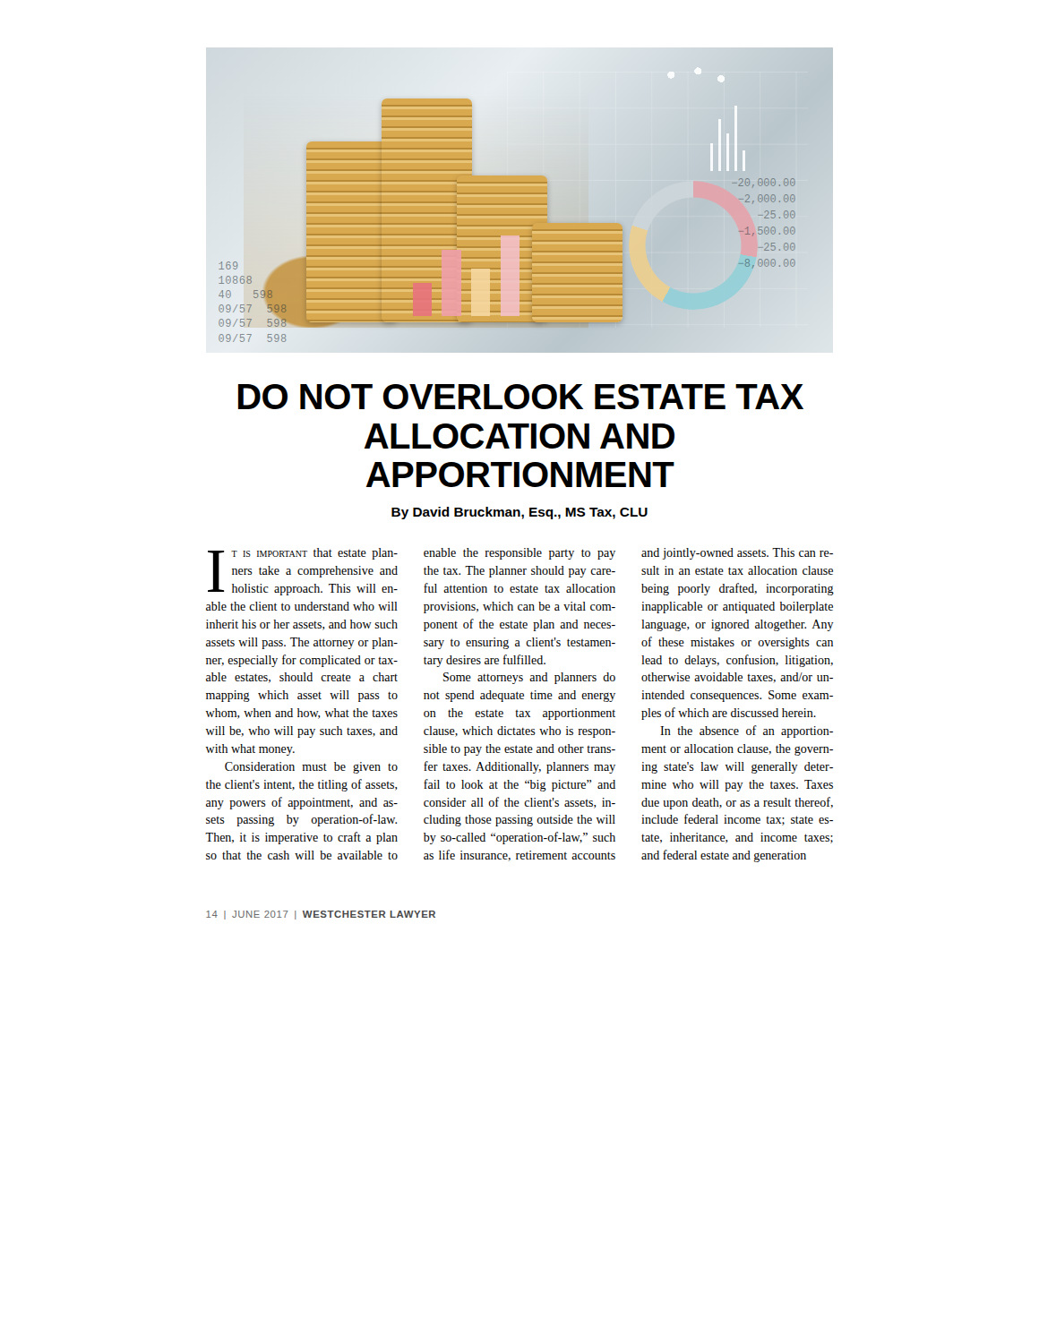169
10868
40 598
09/57 598
09/57 598
09/57 598
−20,000.00
−2,000.00
−25.00
−1,500.00
−25.00
−8,000.00
Do Not Overlook Estate Tax
Allocation and Apportionment
By David Bruckman, Esq., MS Tax, CLU
It is important that estate planners take a comprehensive and holistic approach. This will enable the client to understand who will inherit his or her assets, and how such assets will pass. The attorney or planner, especially for complicated or taxable estates, should create a chart mapping which asset will pass to whom, when and how, what the taxes will be, who will pay such taxes, and with what money.
Consideration must be given to the client's intent, the titling of assets, any powers of appointment, and assets passing by operation-of-law. Then, it is imperative to craft a plan so that the cash will be available to enable the responsible party to pay the tax. The planner should pay careful attention to estate tax allocation provisions, which can be a vital component of the estate plan and necessary to ensuring a client's testamentary desires are fulfilled.
Some attorneys and planners do not spend adequate time and energy on the estate tax apportionment clause, which dictates who is responsible to pay the estate and other transfer taxes. Additionally, planners may fail to look at the “big picture” and consider all of the client's assets, including those passing outside the will by so-called “operation-of-law,” such as life insurance, retirement accounts and jointly-owned assets. This can result in an estate tax allocation clause being poorly drafted, incorporating inapplicable or antiquated boilerplate language, or ignored altogether. Any of these mistakes or oversights can lead to delays, confusion, litigation, otherwise avoidable taxes, and/or unintended consequences. Some examples of which are discussed herein.
In the absence of an apportionment or allocation clause, the governing state's law will generally determine who will pay the taxes. Taxes due upon death, or as a result thereof, include federal income tax; state estate, inheritance, and income taxes; and federal estate and generation
14|JUNE 2017|WESTCHESTER LAWYER